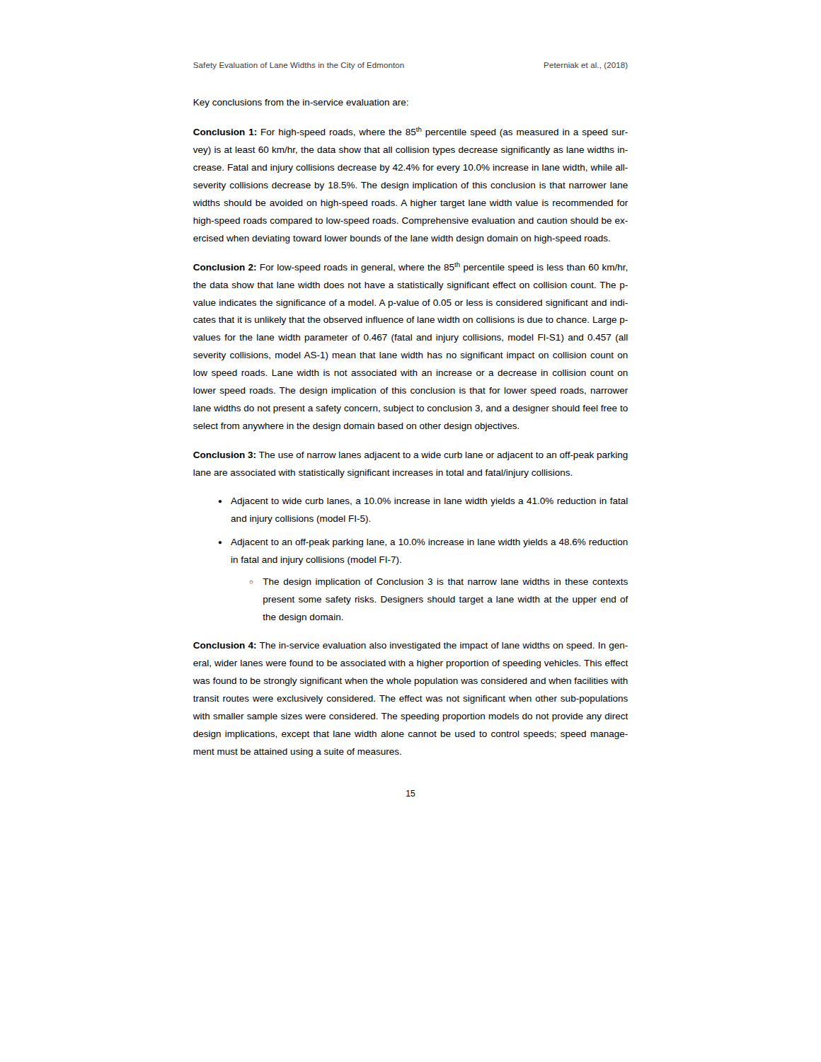Safety Evaluation of Lane Widths in the City of Edmonton Peterniak et al., (2018)
Key conclusions from the in-service evaluation are:
Conclusion 1: For high-speed roads, where the 85th percentile speed (as measured in a speed survey) is at least 60 km/hr, the data show that all collision types decrease significantly as lane widths increase. Fatal and injury collisions decrease by 42.4% for every 10.0% increase in lane width, while all-severity collisions decrease by 18.5%. The design implication of this conclusion is that narrower lane widths should be avoided on high-speed roads. A higher target lane width value is recommended for high-speed roads compared to low-speed roads. Comprehensive evaluation and caution should be exercised when deviating toward lower bounds of the lane width design domain on high-speed roads.
Conclusion 2: For low-speed roads in general, where the 85th percentile speed is less than 60 km/hr, the data show that lane width does not have a statistically significant effect on collision count. The p-value indicates the significance of a model. A p-value of 0.05 or less is considered significant and indicates that it is unlikely that the observed influence of lane width on collisions is due to chance. Large p-values for the lane width parameter of 0.467 (fatal and injury collisions, model FI-S1) and 0.457 (all severity collisions, model AS-1) mean that lane width has no significant impact on collision count on low speed roads. Lane width is not associated with an increase or a decrease in collision count on lower speed roads. The design implication of this conclusion is that for lower speed roads, narrower lane widths do not present a safety concern, subject to conclusion 3, and a designer should feel free to select from anywhere in the design domain based on other design objectives.
Conclusion 3: The use of narrow lanes adjacent to a wide curb lane or adjacent to an off-peak parking lane are associated with statistically significant increases in total and fatal/injury collisions.
Adjacent to wide curb lanes, a 10.0% increase in lane width yields a 41.0% reduction in fatal and injury collisions (model FI-5).
Adjacent to an off-peak parking lane, a 10.0% increase in lane width yields a 48.6% reduction in fatal and injury collisions (model FI-7).
The design implication of Conclusion 3 is that narrow lane widths in these contexts present some safety risks. Designers should target a lane width at the upper end of the design domain.
Conclusion 4: The in-service evaluation also investigated the impact of lane widths on speed. In general, wider lanes were found to be associated with a higher proportion of speeding vehicles. This effect was found to be strongly significant when the whole population was considered and when facilities with transit routes were exclusively considered. The effect was not significant when other sub-populations with smaller sample sizes were considered. The speeding proportion models do not provide any direct design implications, except that lane width alone cannot be used to control speeds; speed management must be attained using a suite of measures.
15